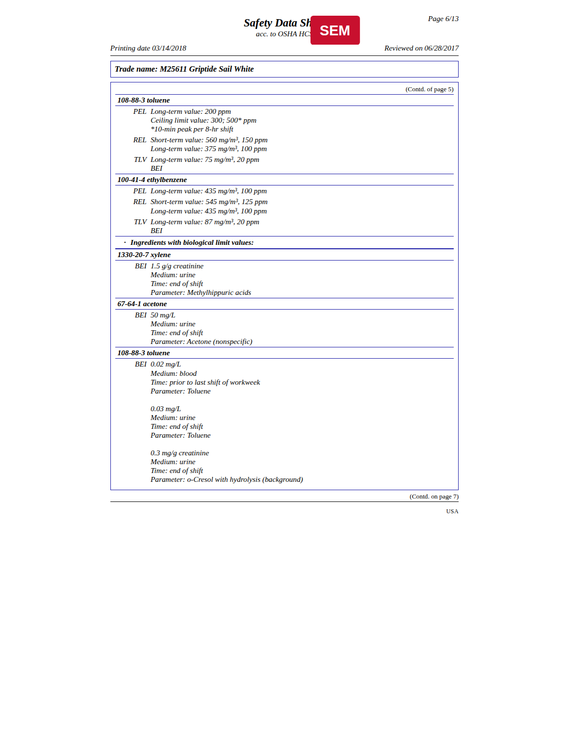Page 6/13
SEM
Safety Data Sheet
acc. to OSHA HCS
Printing date 03/14/2018 Reviewed on 06/28/2017
Trade name: M25611 Griptide Sail White
(Contd. of page 5)
| 108-88-3 toluene |
| PEL | Long-term value: 200 ppm Ceiling limit value: 300; 500* ppm *10-min peak per 8-hr shift |
| REL | Short-term value: 560 mg/m³, 150 ppm Long-term value: 375 mg/m³, 100 ppm |
| TLV | Long-term value: 75 mg/m³, 20 ppm BEI |
| 100-41-4 ethylbenzene |
| PEL | Long-term value: 435 mg/m³, 100 ppm |
| REL | Short-term value: 545 mg/m³, 125 ppm Long-term value: 435 mg/m³, 100 ppm |
| TLV | Long-term value: 87 mg/m³, 20 ppm BEI |
·Ingredients with biological limit values:
| 1330-20-7 xylene |
| BEI | 1.5 g/g creatinine Medium: urine Time: end of shift Parameter: Methylhippuric acids |
| 67-64-1 acetone |
| BEI | 50 mg/L Medium: urine Time: end of shift Parameter: Acetone (nonspecific) |
| 108-88-3 toluene |
| BEI | 0.02 mg/L Medium: blood Time: prior to last shift of workweek Parameter: Toluene 0.03 mg/L Medium: urine Time: end of shift Parameter: Toluene 0.3 mg/g creatinine Medium: urine Time: end of shift Parameter: o-Cresol with hydrolysis (background) |
(Contd. on page 7)
USA